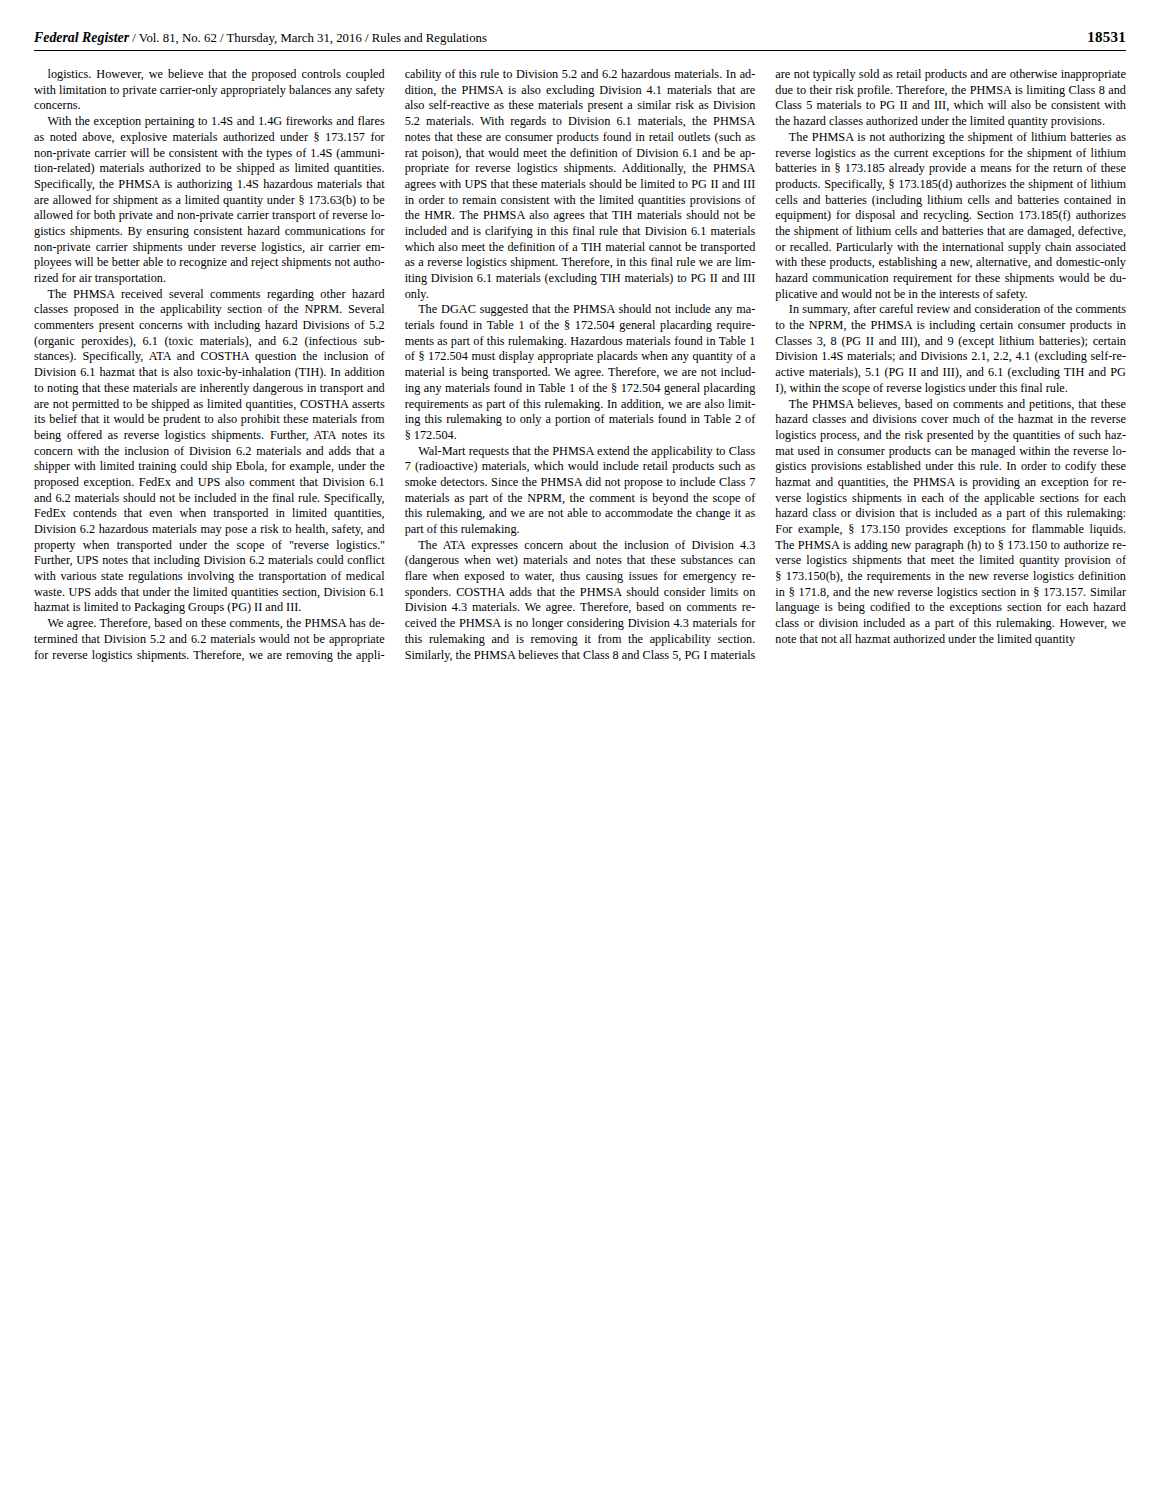Federal Register / Vol. 81, No. 62 / Thursday, March 31, 2016 / Rules and Regulations
18531
logistics. However, we believe that the proposed controls coupled with limitation to private carrier-only appropriately balances any safety concerns.
With the exception pertaining to 1.4S and 1.4G fireworks and flares as noted above, explosive materials authorized under § 173.157 for non-private carrier will be consistent with the types of 1.4S (ammunition-related) materials authorized to be shipped as limited quantities. Specifically, the PHMSA is authorizing 1.4S hazardous materials that are allowed for shipment as a limited quantity under § 173.63(b) to be allowed for both private and non-private carrier transport of reverse logistics shipments. By ensuring consistent hazard communications for non-private carrier shipments under reverse logistics, air carrier employees will be better able to recognize and reject shipments not authorized for air transportation.
The PHMSA received several comments regarding other hazard classes proposed in the applicability section of the NPRM. Several commenters present concerns with including hazard Divisions of 5.2 (organic peroxides), 6.1 (toxic materials), and 6.2 (infectious substances). Specifically, ATA and COSTHA question the inclusion of Division 6.1 hazmat that is also toxic-by-inhalation (TIH). In addition to noting that these materials are inherently dangerous in transport and are not permitted to be shipped as limited quantities, COSTHA asserts its belief that it would be prudent to also prohibit these materials from being offered as reverse logistics shipments. Further, ATA notes its concern with the inclusion of Division 6.2 materials and adds that a shipper with limited training could ship Ebola, for example, under the proposed exception. FedEx and UPS also comment that Division 6.1 and 6.2 materials should not be included in the final rule. Specifically, FedEx contends that even when transported in limited quantities, Division 6.2 hazardous materials may pose a risk to health, safety, and property when transported under the scope of ''reverse logistics.'' Further, UPS notes that including Division 6.2 materials could conflict with various state regulations involving the transportation of medical waste. UPS adds that under the limited quantities section, Division 6.1 hazmat is limited to Packaging Groups (PG) II and III.
We agree. Therefore, based on these comments, the PHMSA has determined that Division 5.2 and 6.2 materials would not be appropriate for reverse logistics shipments. Therefore, we are removing the applicability of this rule to Division 5.2 and 6.2 hazardous materials. In addition, the PHMSA is also excluding Division 4.1 materials that are also self-reactive as these materials present a similar risk as Division 5.2 materials. With regards to Division 6.1 materials, the PHMSA notes that these are consumer products found in retail outlets (such as rat poison), that would meet the definition of Division 6.1 and be appropriate for reverse logistics shipments. Additionally, the PHMSA agrees with UPS that these materials should be limited to PG II and III in order to remain consistent with the limited quantities provisions of the HMR. The PHMSA also agrees that TIH materials should not be included and is clarifying in this final rule that Division 6.1 materials which also meet the definition of a TIH material cannot be transported as a reverse logistics shipment. Therefore, in this final rule we are limiting Division 6.1 materials (excluding TIH materials) to PG II and III only.
The DGAC suggested that the PHMSA should not include any materials found in Table 1 of the § 172.504 general placarding requirements as part of this rulemaking. Hazardous materials found in Table 1 of § 172.504 must display appropriate placards when any quantity of a material is being transported. We agree. Therefore, we are not including any materials found in Table 1 of the § 172.504 general placarding requirements as part of this rulemaking. In addition, we are also limiting this rulemaking to only a portion of materials found in Table 2 of § 172.504.
Wal-Mart requests that the PHMSA extend the applicability to Class 7 (radioactive) materials, which would include retail products such as smoke detectors. Since the PHMSA did not propose to include Class 7 materials as part of the NPRM, the comment is beyond the scope of this rulemaking, and we are not able to accommodate the change it as part of this rulemaking.
The ATA expresses concern about the inclusion of Division 4.3 (dangerous when wet) materials and notes that these substances can flare when exposed to water, thus causing issues for emergency responders. COSTHA adds that the PHMSA should consider limits on Division 4.3 materials. We agree. Therefore, based on comments received the PHMSA is no longer considering Division 4.3 materials for this rulemaking and is removing it from the applicability section. Similarly, the PHMSA believes that Class 8 and Class 5, PG I materials are not typically sold as retail products and are otherwise inappropriate due to their risk profile. Therefore, the PHMSA is limiting Class 8 and Class 5 materials to PG II and III, which will also be consistent with the hazard classes authorized under the limited quantity provisions.
The PHMSA is not authorizing the shipment of lithium batteries as reverse logistics as the current exceptions for the shipment of lithium batteries in § 173.185 already provide a means for the return of these products. Specifically, § 173.185(d) authorizes the shipment of lithium cells and batteries (including lithium cells and batteries contained in equipment) for disposal and recycling. Section 173.185(f) authorizes the shipment of lithium cells and batteries that are damaged, defective, or recalled. Particularly with the international supply chain associated with these products, establishing a new, alternative, and domestic-only hazard communication requirement for these shipments would be duplicative and would not be in the interests of safety.
In summary, after careful review and consideration of the comments to the NPRM, the PHMSA is including certain consumer products in Classes 3, 8 (PG II and III), and 9 (except lithium batteries); certain Division 1.4S materials; and Divisions 2.1, 2.2, 4.1 (excluding self-reactive materials), 5.1 (PG II and III), and 6.1 (excluding TIH and PG I), within the scope of reverse logistics under this final rule.
The PHMSA believes, based on comments and petitions, that these hazard classes and divisions cover much of the hazmat in the reverse logistics process, and the risk presented by the quantities of such hazmat used in consumer products can be managed within the reverse logistics provisions established under this rule. In order to codify these hazmat and quantities, the PHMSA is providing an exception for reverse logistics shipments in each of the applicable sections for each hazard class or division that is included as a part of this rulemaking: For example, § 173.150 provides exceptions for flammable liquids. The PHMSA is adding new paragraph (h) to § 173.150 to authorize reverse logistics shipments that meet the limited quantity provision of § 173.150(b), the requirements in the new reverse logistics definition in § 171.8, and the new reverse logistics section in § 173.157. Similar language is being codified to the exceptions section for each hazard class or division included as a part of this rulemaking. However, we note that not all hazmat authorized under the limited quantity